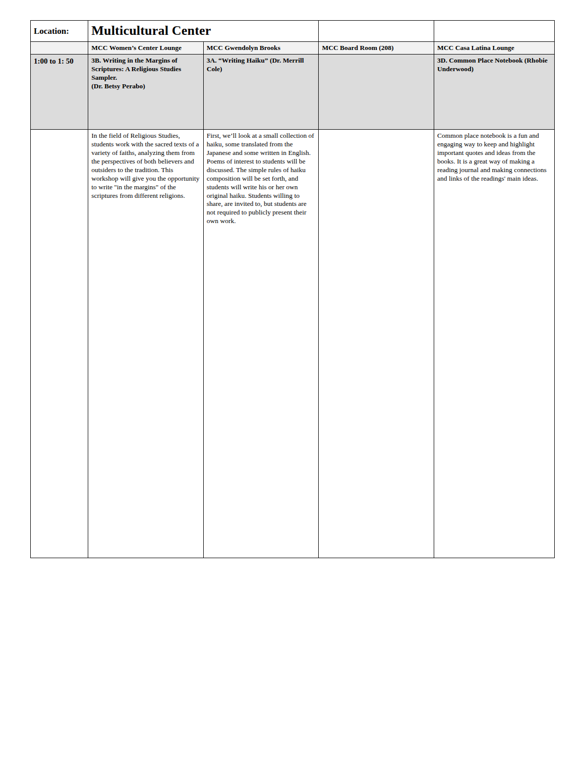| Location: | Multicultural Center | | |
| | MCC Women’s Center Lounge | MCC Gwendolyn Brooks | MCC Board Room (208) | MCC Casa Latina Lounge |
| 1:00 to 1: 50 | 3B. Writing in the Margins of Scriptures: A Religious Studies Sampler. (Dr. Betsy Perabo) | 3A. “Writing Haiku” (Dr. Merrill Cole) | | 3D. Common Place Notebook (Rhobie Underwood) |
| | In the field of Religious Studies, students work with the sacred texts of a variety of faiths, analyzing them from the perspectives of both believers and outsiders to the tradition. This workshop will give you the opportunity to write "in the margins" of the scriptures from different religions. | First, we’ll look at a small collection of haiku, some translated from the Japanese and some written in English. Poems of interest to students will be discussed. The simple rules of haiku composition will be set forth, and students will write his or her own original haiku. Students willing to share, are invited to, but students are not required to publicly present their own work. | | Common place notebook is a fun and engaging way to keep and highlight important quotes and ideas from the books. It is a great way of making a reading journal and making connections and links of the readings' main ideas. |